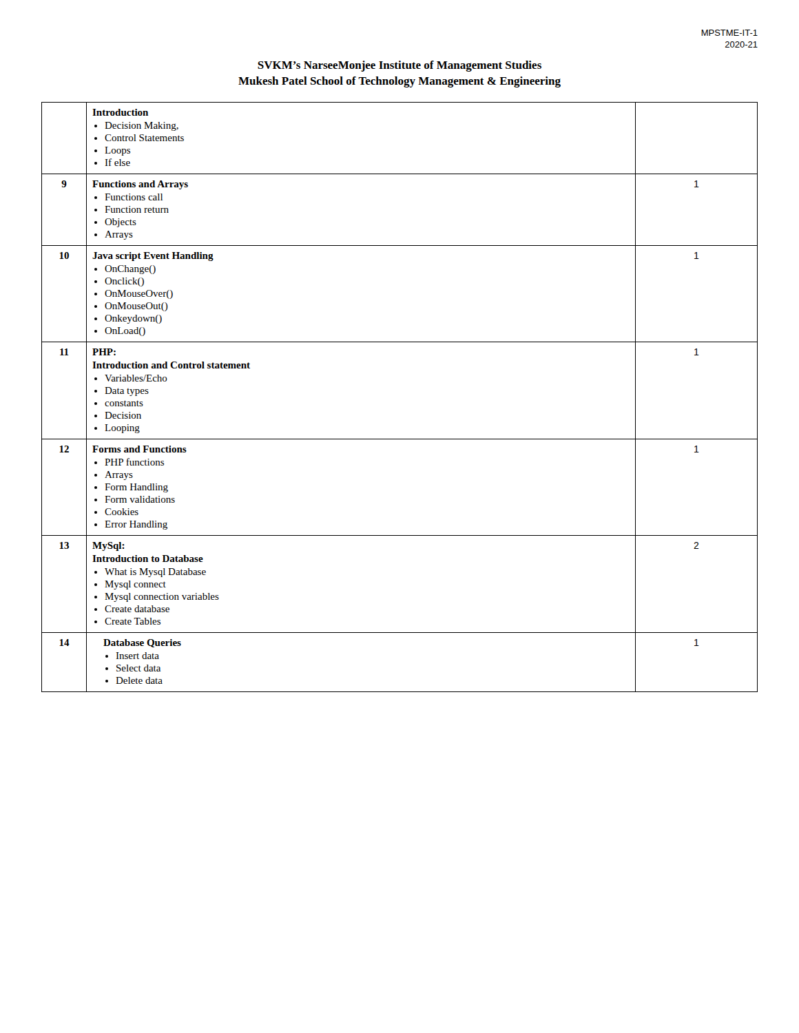MPSTME-IT-1
2020-21
SVKM’s NarseeMonjee Institute of Management Studies
Mukesh Patel School of Technology Management & Engineering
| | Introduction Decision Making, Control Statements Loops If else | |
| 9 | Functions and Arrays Functions call Function return Objects Arrays | 1 |
| 10 | Java script Event Handling OnChange() Onclick() OnMouseOver() OnMouseOut() Onkeydown() OnLoad() | 1 |
| 11 | PHP: Introduction and Control statement Variables/Echo Data types constants Decision Looping | 1 |
| 12 | Forms and Functions PHP functions Arrays Form Handling Form validations Cookies Error Handling | 1 |
| 13 | MySql: Introduction to Database What is Mysql Database Mysql connect Mysql connection variables Create database Create Tables | 2 |
| 14 | Database Queries Insert data Select data Delete data | 1 |